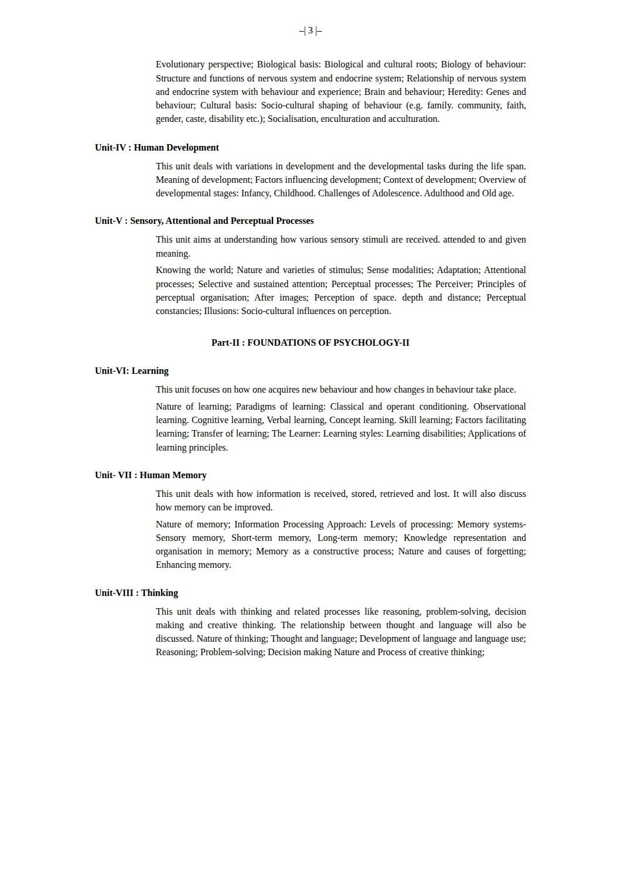–| 3 |–
Evolutionary perspective; Biological basis: Biological and cultural roots; Biology of behaviour: Structure and functions of nervous system and endocrine system; Relationship of nervous system and endocrine system with behaviour and experience; Brain and behaviour; Heredity: Genes and behaviour; Cultural basis: Socio-cultural shaping of behaviour (e.g. family. community, faith, gender, caste, disability etc.); Socialisation, enculturation and acculturation.
Unit-IV : Human Development
This unit deals with variations in development and the developmental tasks during the life span. Meaning of development; Factors influencing development; Context of development; Overview of developmental stages: Infancy, Childhood. Challenges of Adolescence. Adulthood and Old age.
Unit-V : Sensory, Attentional and Perceptual Processes
This unit aims at understanding how various sensory stimuli are received. attended to and given meaning.
Knowing the world; Nature and varieties of stimulus; Sense modalities; Adaptation; Attentional processes; Selective and sustained attention; Perceptual processes; The Perceiver; Principles of perceptual organisation; After images; Perception of space. depth and distance; Perceptual constancies; Illusions: Socio-cultural influences on perception.
Part-II : FOUNDATIONS OF PSYCHOLOGY-II
Unit-VI: Learning
This unit focuses on how one acquires new behaviour and how changes in behaviour take place.
Nature of learning; Paradigms of learning: Classical and operant conditioning. Observational learning. Cognitive learning, Verbal learning, Concept learning. Skill learning; Factors facilitating learning; Transfer of learning; The Learner: Learning styles: Learning disabilities; Applications of learning principles.
Unit- VII : Human Memory
This unit deals with how information is received, stored, retrieved and lost. It will also discuss how memory can be improved.
Nature of memory; Information Processing Approach: Levels of processing: Memory systems- Sensory memory, Short-term memory, Long-term memory; Knowledge representation and organisation in memory; Memory as a constructive process; Nature and causes of forgetting; Enhancing memory.
Unit-VIII : Thinking
This unit deals with thinking and related processes like reasoning, problem-solving, decision making and creative thinking. The relationship between thought and language will also be discussed. Nature of thinking; Thought and language; Development of language and language use; Reasoning; Problem-solving; Decision making Nature and Process of creative thinking;